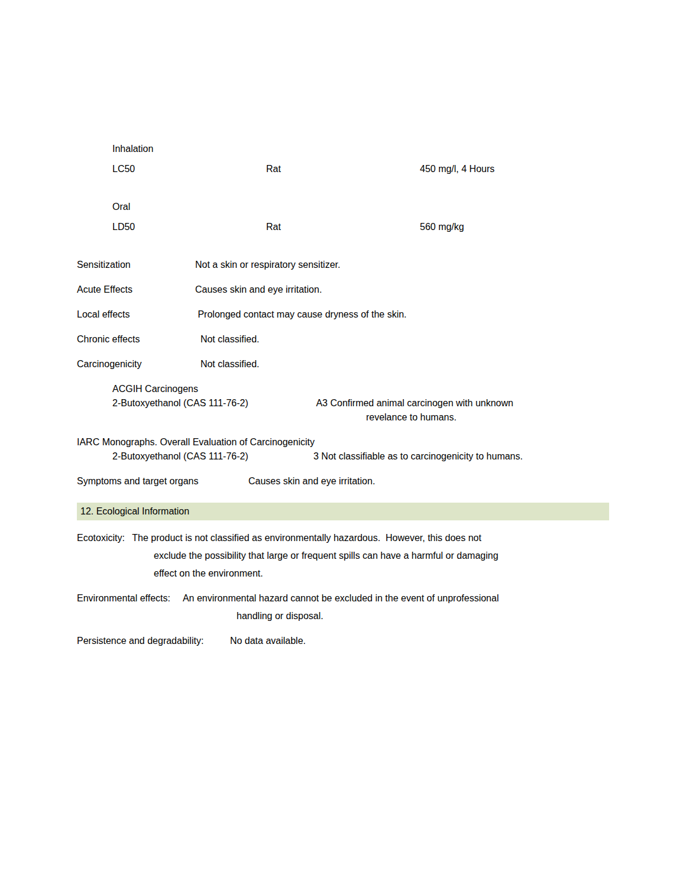Inhalation
LC50
Rat
450 mg/l, 4 Hours
Oral
LD50
Rat
560 mg/kg
Sensitization
Not a skin or respiratory sensitizer.
Acute Effects
Causes skin and eye irritation.
Local effects
Prolonged contact may cause dryness of the skin.
Chronic effects
Not classified.
Carcinogenicity
Not classified.
ACGIH Carcinogens
2-Butoxyethanol (CAS 111-76-2)
A3 Confirmed animal carcinogen with unknown
revelance to humans.
IARC Monographs. Overall Evaluation of Carcinogenicity
2-Butoxyethanol (CAS 111-76-2)
3 Not classifiable as to carcinogenicity to humans.
Symptoms and target organs
Causes skin and eye irritation.
12. Ecological Information
Ecotoxicity:
The product is not classified as environmentally hazardous. However, this does not
exclude the possibility that large or frequent spills can have a harmful or damaging
effect on the environment.
Environmental effects:
An environmental hazard cannot be excluded in the event of unprofessional
handling or disposal.
Persistence and degradability:
No data available.